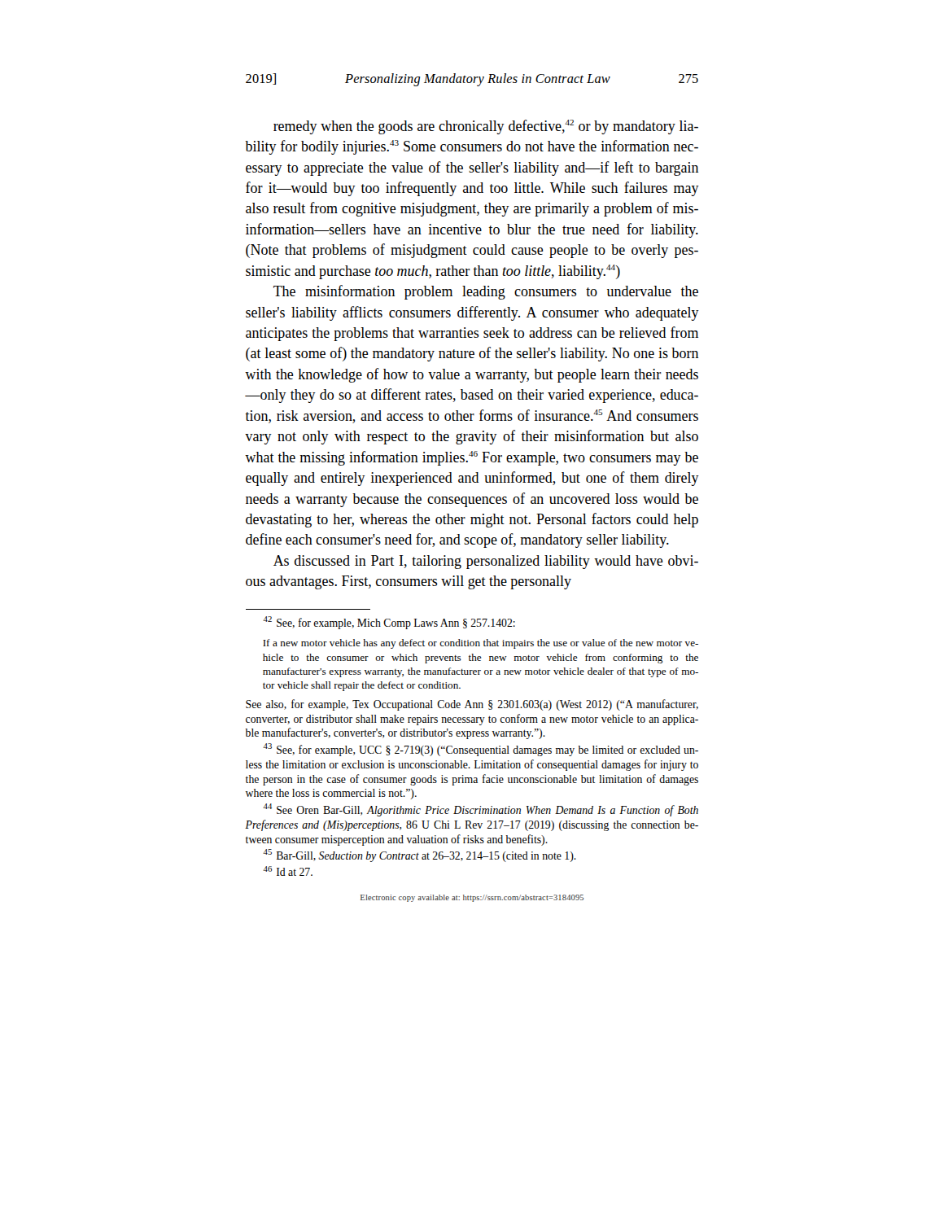2019] Personalizing Mandatory Rules in Contract Law 275
remedy when the goods are chronically defective,42 or by mandatory liability for bodily injuries.43 Some consumers do not have the information necessary to appreciate the value of the seller's liability and—if left to bargain for it—would buy too infrequently and too little. While such failures may also result from cognitive misjudgment, they are primarily a problem of misinformation—sellers have an incentive to blur the true need for liability. (Note that problems of misjudgment could cause people to be overly pessimistic and purchase too much, rather than too little, liability.44)
The misinformation problem leading consumers to undervalue the seller's liability afflicts consumers differently. A consumer who adequately anticipates the problems that warranties seek to address can be relieved from (at least some of) the mandatory nature of the seller's liability. No one is born with the knowledge of how to value a warranty, but people learn their needs—only they do so at different rates, based on their varied experience, education, risk aversion, and access to other forms of insurance.45 And consumers vary not only with respect to the gravity of their misinformation but also what the missing information implies.46 For example, two consumers may be equally and entirely inexperienced and uninformed, but one of them direly needs a warranty because the consequences of an uncovered loss would be devastating to her, whereas the other might not. Personal factors could help define each consumer's need for, and scope of, mandatory seller liability.
As discussed in Part I, tailoring personalized liability would have obvious advantages. First, consumers will get the personally
42 See, for example, Mich Comp Laws Ann § 257.1402:
If a new motor vehicle has any defect or condition that impairs the use or value of the new motor vehicle to the consumer or which prevents the new motor vehicle from conforming to the manufacturer's express warranty, the manufacturer or a new motor vehicle dealer of that type of motor vehicle shall repair the defect or condition.
See also, for example, Tex Occupational Code Ann § 2301.603(a) (West 2012) (“A manufacturer, converter, or distributor shall make repairs necessary to conform a new motor vehicle to an applicable manufacturer's, converter's, or distributor's express warranty.”).
43 See, for example, UCC § 2-719(3) (“Consequential damages may be limited or excluded unless the limitation or exclusion is unconscionable. Limitation of consequential damages for injury to the person in the case of consumer goods is prima facie unconscionable but limitation of damages where the loss is commercial is not.”).
44 See Oren Bar-Gill, Algorithmic Price Discrimination When Demand Is a Function of Both Preferences and (Mis)perceptions, 86 U Chi L Rev 217–17 (2019) (discussing the connection between consumer misperception and valuation of risks and benefits).
45 Bar-Gill, Seduction by Contract at 26–32, 214–15 (cited in note 1).
46 Id at 27.
Electronic copy available at: https://ssrn.com/abstract=3184095